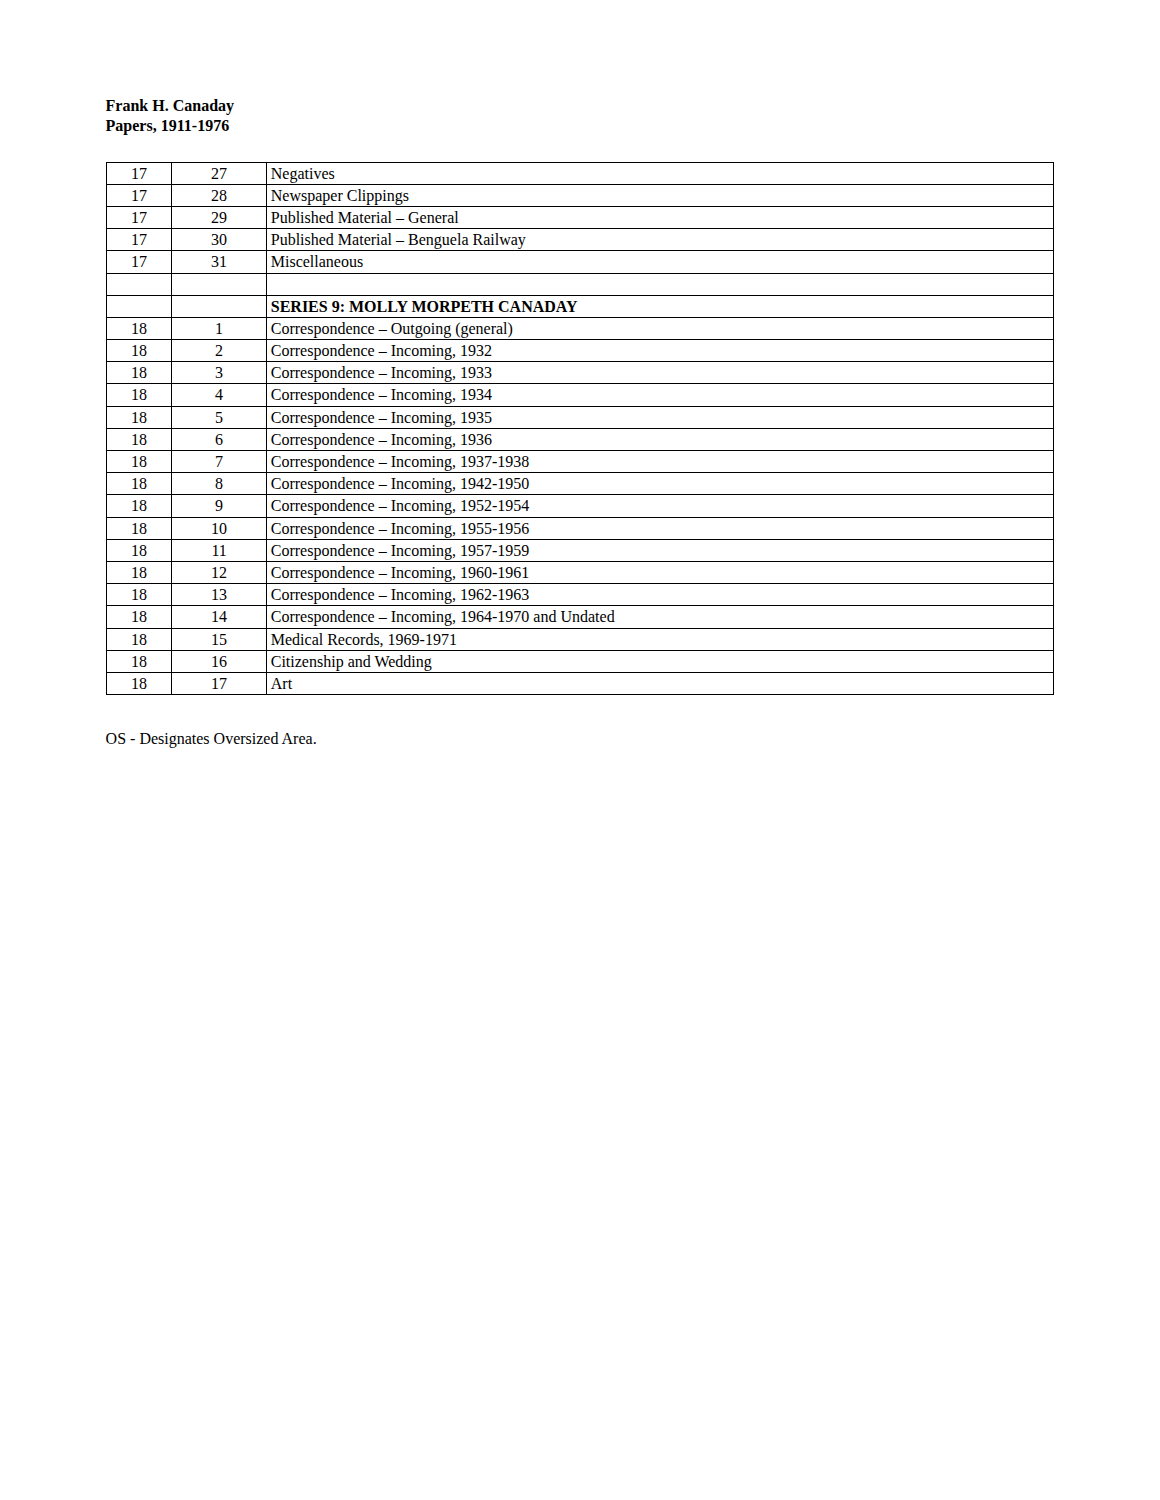Frank H. Canaday
Papers, 1911-1976
| 17 | 27 | Negatives |
| 17 | 28 | Newspaper Clippings |
| 17 | 29 | Published Material – General |
| 17 | 30 | Published Material – Benguela Railway |
| 17 | 31 | Miscellaneous |
| | | SERIES 9: MOLLY MORPETH CANADAY |
| 18 | 1 | Correspondence – Outgoing (general) |
| 18 | 2 | Correspondence – Incoming, 1932 |
| 18 | 3 | Correspondence – Incoming, 1933 |
| 18 | 4 | Correspondence – Incoming, 1934 |
| 18 | 5 | Correspondence – Incoming, 1935 |
| 18 | 6 | Correspondence – Incoming, 1936 |
| 18 | 7 | Correspondence – Incoming, 1937-1938 |
| 18 | 8 | Correspondence – Incoming, 1942-1950 |
| 18 | 9 | Correspondence – Incoming, 1952-1954 |
| 18 | 10 | Correspondence – Incoming, 1955-1956 |
| 18 | 11 | Correspondence – Incoming, 1957-1959 |
| 18 | 12 | Correspondence – Incoming, 1960-1961 |
| 18 | 13 | Correspondence – Incoming, 1962-1963 |
| 18 | 14 | Correspondence – Incoming, 1964-1970 and Undated |
| 18 | 15 | Medical Records, 1969-1971 |
| 18 | 16 | Citizenship and Wedding |
| 18 | 17 | Art |
OS - Designates Oversized Area.